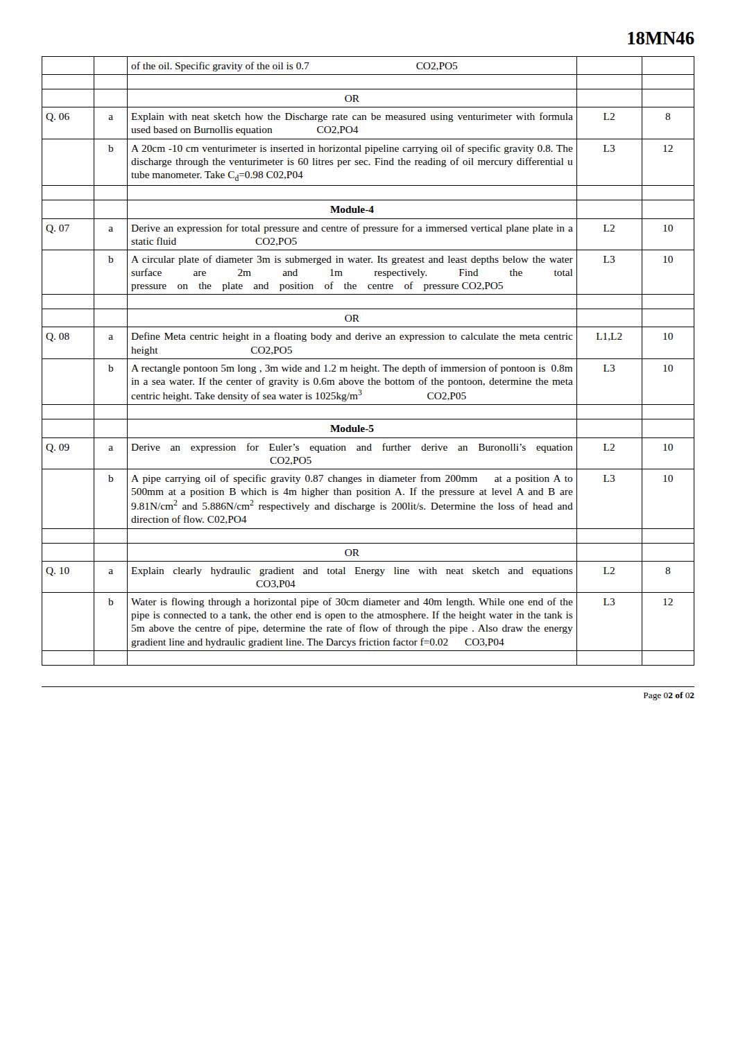18MN46
| | | of the oil. Specific gravity of the oil is 0.7 CO2,PO5 | | |
| | | OR | | |
| Q. 06 | a | Explain with neat sketch how the Discharge rate can be measured using venturimeter with formula used based on Burnollis equation CO2,PO4 | L2 | 8 |
| | b | A 20cm -10 cm venturimeter is inserted in horizontal pipeline carrying oil of specific gravity 0.8. The discharge through the venturimeter is 60 litres per sec. Find the reading of oil mercury differential u tube manometer. Take C d =0.98 C02,P04 | L3 | 12 |
| | | Module-4 | | |
| Q. 07 | a | Derive an expression for total pressure and centre of pressure for a immersed vertical plane plate in a static fluid CO2,PO5 | L2 | 10 |
| | b | A circular plate of diameter 3m is submerged in water. Its greatest and least depths below the water surface are 2m and 1m respectively. Find the total pressure on the plate and position of the centre of pressure CO2,PO5 | L3 | 10 |
| | | OR | | |
| Q. 08 | a | Define Meta centric height in a floating body and derive an expression to calculate the meta centric height CO2,PO5 | L1,L2 | 10 |
| | b | A rectangle pontoon 5m long , 3m wide and 1.2 m height. The depth of immersion of pontoon is 0.8m in a sea water. If the center of gravity is 0.6m above the bottom of the pontoon, determine the meta centric height. Take density of sea water is 1025kg/m 3 CO2,P05 | L3 | 10 |
| | | Module-5 | | |
| Q. 09 | a | Derive an expression for Euler’s equation and further derive an Buronolli’s equation CO2,PO5 | L2 | 10 |
| | b | A pipe carrying oil of specific gravity 0.87 changes in diameter from 200mm at a position A to 500mm at a position B which is 4m higher than position A. If the pressure at level A and B are 9.81N/cm 2 and 5.886N/cm 2 respectively and discharge is 200lit/s. Determine the loss of head and direction of flow. C02,PO4 | L3 | 10 |
| | | OR | | |
| Q. 10 | a | Explain clearly hydraulic gradient and total Energy line with neat sketch and equations CO3,P04 | L2 | 8 |
| | b | Water is flowing through a horizontal pipe of 30cm diameter and 40m length. While one end of the pipe is connected to a tank, the other end is open to the atmosphere. If the height water in the tank is 5m above the centre of pipe, determine the rate of flow of through the pipe . Also draw the energy gradient line and hydraulic gradient line. The Darcys friction factor f=0.02 CO3,P04 | L3 | 12 |
Page 02 of 02